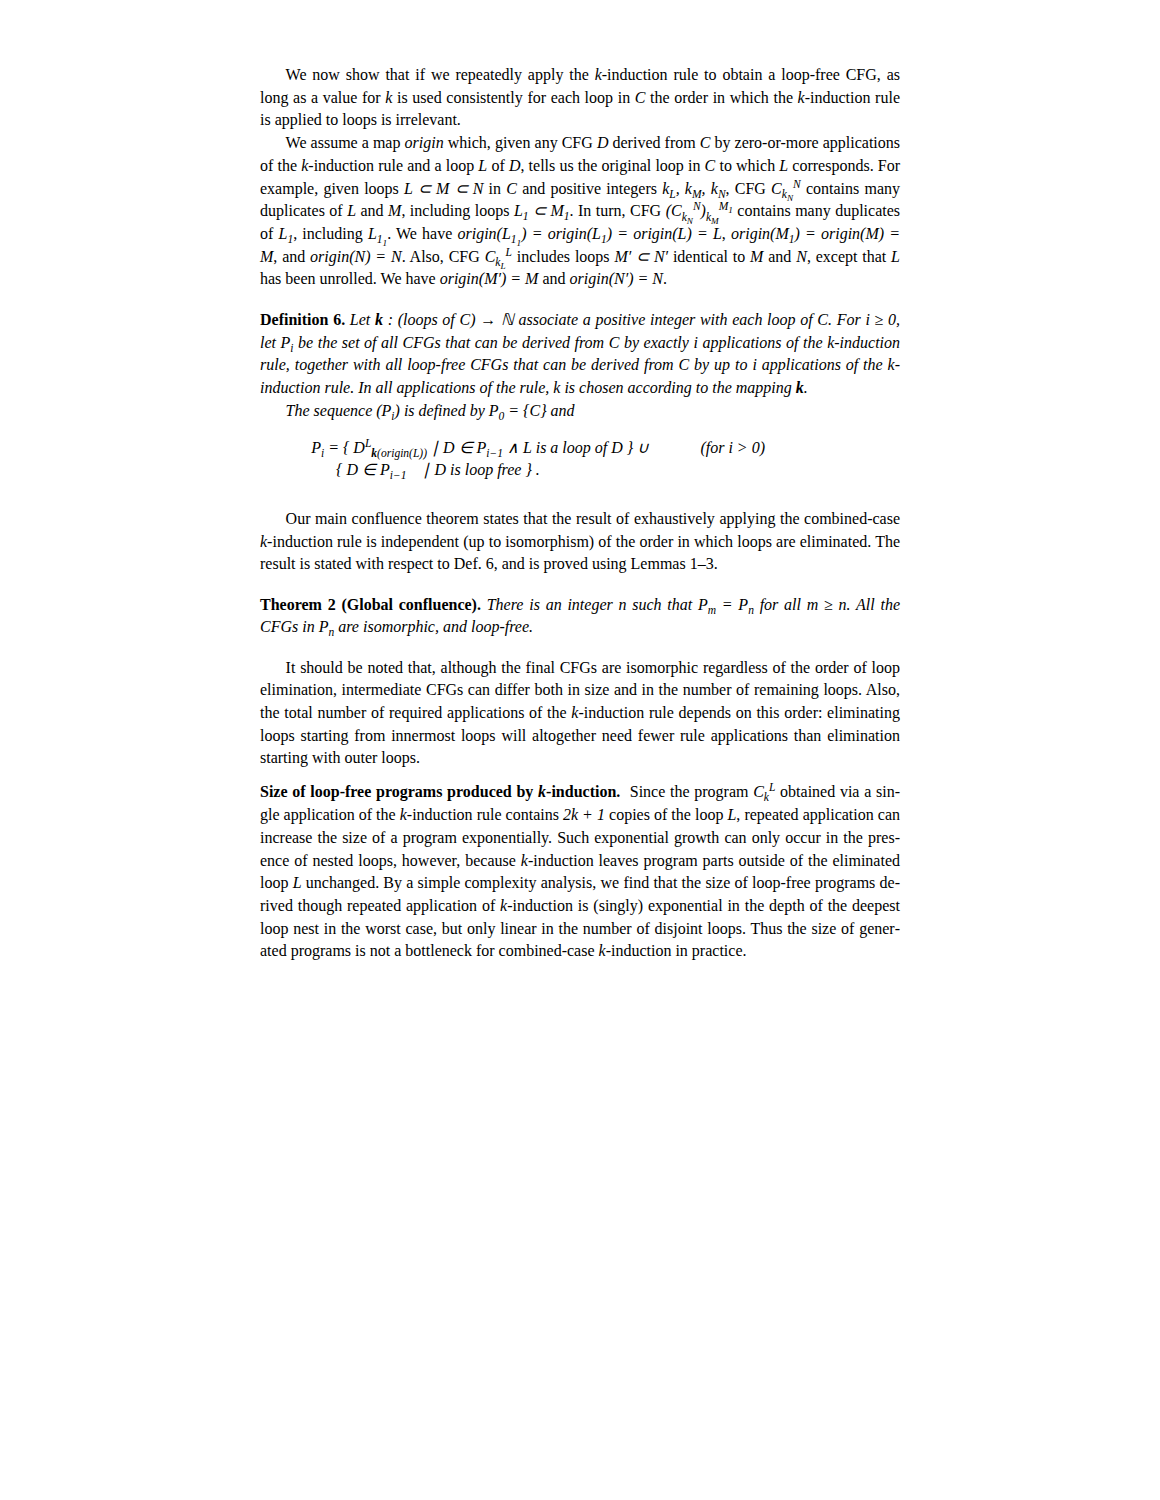We now show that if we repeatedly apply the k-induction rule to obtain a loop-free CFG, as long as a value for k is used consistently for each loop in C the order in which the k-induction rule is applied to loops is irrelevant.
We assume a map origin which, given any CFG D derived from C by zero-or-more applications of the k-induction rule and a loop L of D, tells us the original loop in C to which L corresponds. For example, given loops L ⊂ M ⊂ N in C and positive integers kL, kM, kN, CFG CkNN contains many duplicates of L and M, including loops L1 ⊂ M1. In turn, CFG (CkNN)kMM1 contains many duplicates of L1, including L11. We have origin(L11) = origin(L1) = origin(L) = L, origin(M1) = origin(M) = M, and origin(N) = N. Also, CFG CkLL includes loops M′ ⊂ N′ identical to M and N, except that L has been unrolled. We have origin(M′) = M and origin(N′) = N.
Definition 6. Let k : (loops of C) → ℕ associate a positive integer with each loop of C. For i ≥ 0, let Pi be the set of all CFGs that can be derived from C by exactly i applications of the k-induction rule, together with all loop-free CFGs that can be derived from C by up to i applications of the k-induction rule. In all applications of the rule, k is chosen according to the mapping k.
The sequence (Pi) is defined by P0 = {C} and
Pi = { DLk(origin(L)) ∣ D ∈ Pi−1 ∧ L is a loop of D } ∪(for i > 0) { D ∈ Pi−1 ∣ D is loop free } .
Our main confluence theorem states that the result of exhaustively applying the combined-case k-induction rule is independent (up to isomorphism) of the order in which loops are eliminated. The result is stated with respect to Def. 6, and is proved using Lemmas 1–3.
Theorem 2 (Global confluence). There is an integer n such that Pm = Pn for all m ≥ n. All the CFGs in Pn are isomorphic, and loop-free.
It should be noted that, although the final CFGs are isomorphic regardless of the order of loop elimination, intermediate CFGs can differ both in size and in the number of remaining loops. Also, the total number of required applications of the k-induction rule depends on this order: eliminating loops starting from innermost loops will altogether need fewer rule applications than elimination starting with outer loops.
Size of loop-free programs produced by k-induction. Since the program CkL obtained via a single application of the k-induction rule contains 2k + 1 copies of the loop L, repeated application can increase the size of a program exponentially. Such exponential growth can only occur in the presence of nested loops, however, because k-induction leaves program parts outside of the eliminated loop L unchanged. By a simple complexity analysis, we find that the size of loop-free programs derived though repeated application of k-induction is (singly) exponential in the depth of the deepest loop nest in the worst case, but only linear in the number of disjoint loops. Thus the size of generated programs is not a bottleneck for combined-case k-induction in practice.